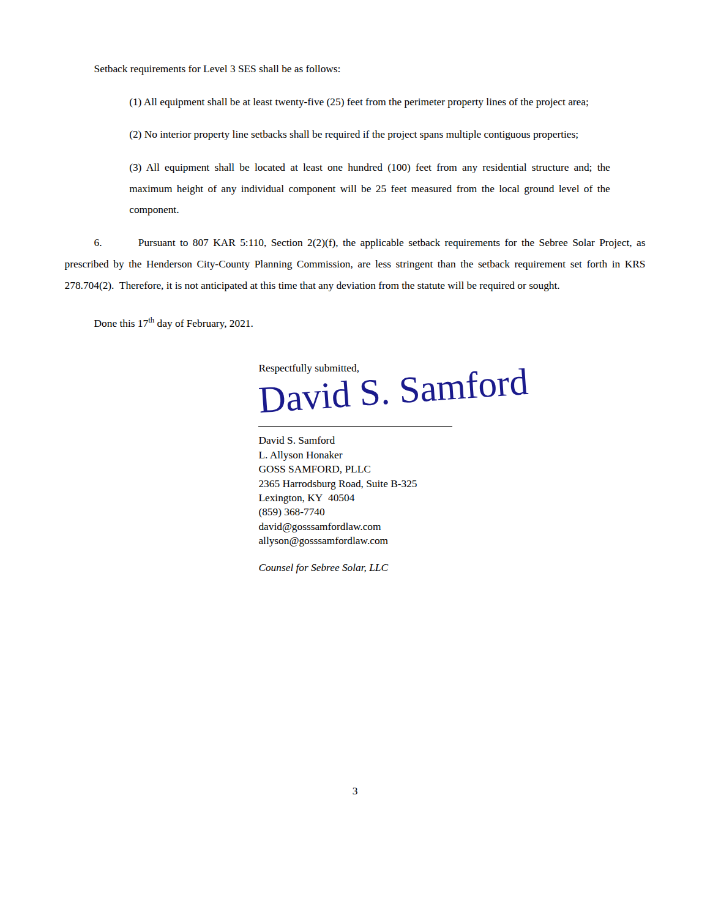Setback requirements for Level 3 SES shall be as follows:
(1) All equipment shall be at least twenty-five (25) feet from the perimeter property lines of the project area;
(2) No interior property line setbacks shall be required if the project spans multiple contiguous properties;
(3) All equipment shall be located at least one hundred (100) feet from any residential structure and; the maximum height of any individual component will be 25 feet measured from the local ground level of the component.
6. Pursuant to 807 KAR 5:110, Section 2(2)(f), the applicable setback requirements for the Sebree Solar Project, as prescribed by the Henderson City-County Planning Commission, are less stringent than the setback requirement set forth in KRS 278.704(2). Therefore, it is not anticipated at this time that any deviation from the statute will be required or sought.
Done this 17th day of February, 2021.
Respectfully submitted,
David S. Samford
David S. Samford
L. Allyson Honaker
GOSS SAMFORD, PLLC
2365 Harrodsburg Road, Suite B-325
Lexington, KY 40504
(859) 368-7740
david@gosssamfordlaw.com
allyson@gosssamfordlaw.com
Counsel for Sebree Solar, LLC
3